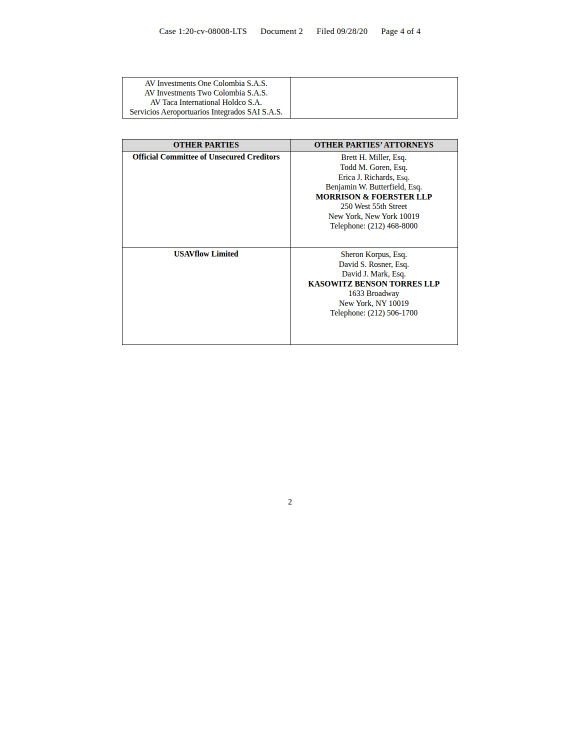Case 1:20-cv-08008-LTS Document 2 Filed 09/28/20 Page 4 of 4
| AV Investments One Colombia S.A.S. AV Investments Two Colombia S.A.S. AV Taca International Holdco S.A. Servicios Aeroportuarios Integrados SAI S.A.S. | |
| OTHER PARTIES | OTHER PARTIES’ ATTORNEYS |
| --- | --- |
| Official Committee of Unsecured Creditors | Brett H. Miller, Esq. Todd M. Goren, Esq. Erica J. Richards, Esq. Benjamin W. Butterfield, Esq. Morrison & Foerster LLP 250 West 55th Street New York, New York 10019 Telephone: (212) 468-8000 |
| USAVflow Limited | Sheron Korpus, Esq. David S. Rosner, Esq. David J. Mark, Esq. Kasowitz Benson Torres LLP 1633 Broadway New York, NY 10019 Telephone: (212) 506-1700 |
2